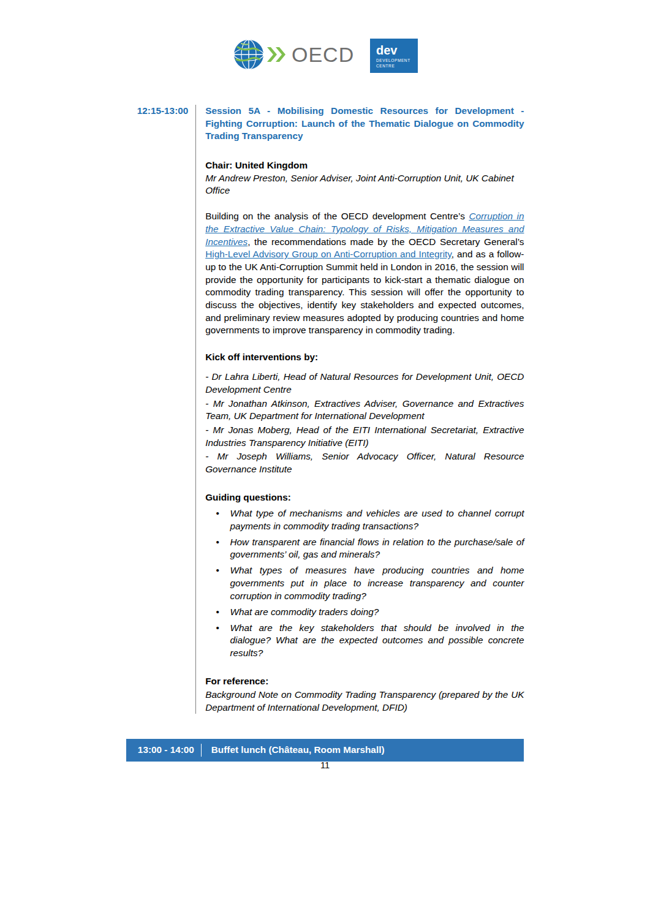OECD dev DEVELOPMENT CENTRE
12:15-13:00
Session 5A - Mobilising Domestic Resources for Development - Fighting Corruption: Launch of the Thematic Dialogue on Commodity Trading Transparency
Chair: United Kingdom
Mr Andrew Preston, Senior Adviser, Joint Anti-Corruption Unit, UK Cabinet Office
Building on the analysis of the OECD development Centre’s Corruption in the Extractive Value Chain: Typology of Risks, Mitigation Measures and Incentives, the recommendations made by the OECD Secretary General’s High-Level Advisory Group on Anti-Corruption and Integrity, and as a follow-up to the UK Anti-Corruption Summit held in London in 2016, the session will provide the opportunity for participants to kick-start a thematic dialogue on commodity trading transparency. This session will offer the opportunity to discuss the objectives, identify key stakeholders and expected outcomes, and preliminary review measures adopted by producing countries and home governments to improve transparency in commodity trading.
Kick off interventions by:
- Dr Lahra Liberti, Head of Natural Resources for Development Unit, OECD Development Centre - Mr Jonathan Atkinson, Extractives Adviser, Governance and Extractives Team, UK Department for International Development - Mr Jonas Moberg, Head of the EITI International Secretariat, Extractive Industries Transparency Initiative (EITI) - Mr Joseph Williams, Senior Advocacy Officer, Natural Resource Governance Institute
Guiding questions:
What type of mechanisms and vehicles are used to channel corrupt payments in commodity trading transactions?
How transparent are financial flows in relation to the purchase/sale of governments’ oil, gas and minerals?
What types of measures have producing countries and home governments put in place to increase transparency and counter corruption in commodity trading?
What are commodity traders doing?
What are the key stakeholders that should be involved in the dialogue? What are the expected outcomes and possible concrete results?
For reference:
Background Note on Commodity Trading Transparency (prepared by the UK Department of International Development, DFID)
13:00 - 14:00 Buffet lunch (Château, Room Marshall)
11